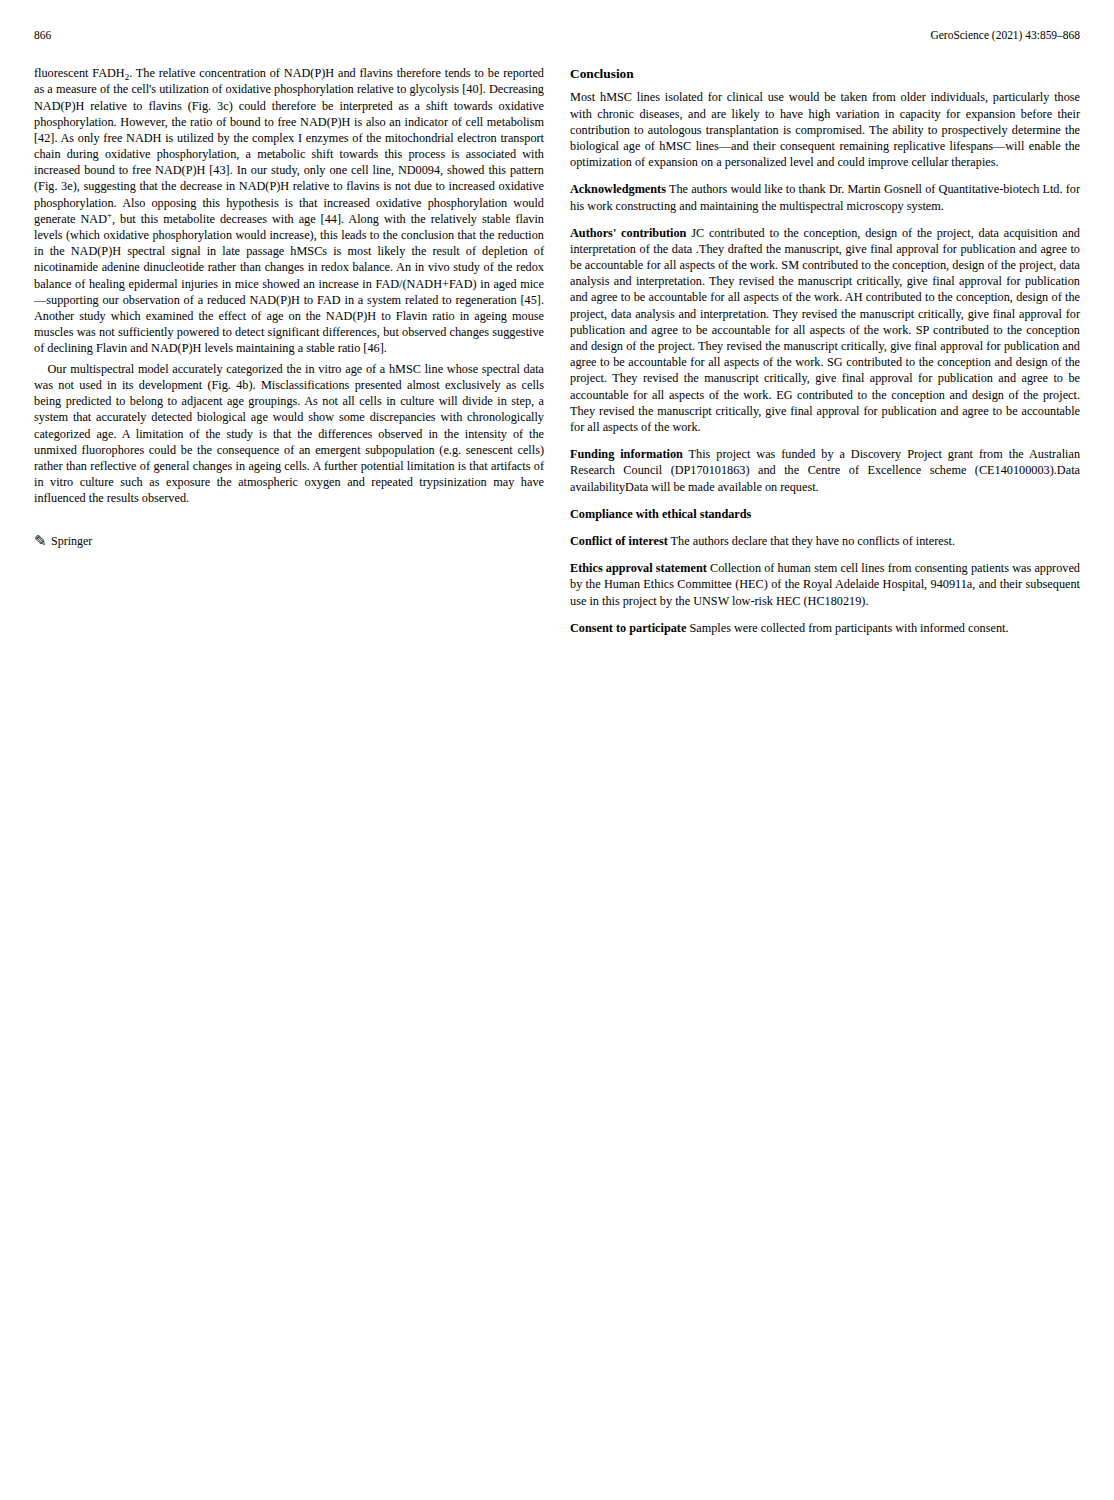866 GeroScience (2021) 43:859–868
fluorescent FADH2. The relative concentration of NAD(P)H and flavins therefore tends to be reported as a measure of the cell's utilization of oxidative phosphorylation relative to glycolysis [40]. Decreasing NAD(P)H relative to flavins (Fig. 3c) could therefore be interpreted as a shift towards oxidative phosphorylation. However, the ratio of bound to free NAD(P)H is also an indicator of cell metabolism [42]. As only free NADH is utilized by the complex I enzymes of the mitochondrial electron transport chain during oxidative phosphorylation, a metabolic shift towards this process is associated with increased bound to free NAD(P)H [43]. In our study, only one cell line, ND0094, showed this pattern (Fig. 3e), suggesting that the decrease in NAD(P)H relative to flavins is not due to increased oxidative phosphorylation. Also opposing this hypothesis is that increased oxidative phosphorylation would generate NAD+, but this metabolite decreases with age [44]. Along with the relatively stable flavin levels (which oxidative phosphorylation would increase), this leads to the conclusion that the reduction in the NAD(P)H spectral signal in late passage hMSCs is most likely the result of depletion of nicotinamide adenine dinucleotide rather than changes in redox balance. An in vivo study of the redox balance of healing epidermal injuries in mice showed an increase in FAD/(NADH+FAD) in aged mice—supporting our observation of a reduced NAD(P)H to FAD in a system related to regeneration [45]. Another study which examined the effect of age on the NAD(P)H to Flavin ratio in ageing mouse muscles was not sufficiently powered to detect significant differences, but observed changes suggestive of declining Flavin and NAD(P)H levels maintaining a stable ratio [46].
Our multispectral model accurately categorized the in vitro age of a hMSC line whose spectral data was not used in its development (Fig. 4b). Misclassifications presented almost exclusively as cells being predicted to belong to adjacent age groupings. As not all cells in culture will divide in step, a system that accurately detected biological age would show some discrepancies with chronologically categorized age. A limitation of the study is that the differences observed in the intensity of the unmixed fluorophores could be the consequence of an emergent subpopulation (e.g. senescent cells) rather than reflective of general changes in ageing cells. A further potential limitation is that artifacts of in vitro culture such as exposure the atmospheric oxygen and repeated trypsinization may have influenced the results observed.
✎ Springer
Conclusion
Most hMSC lines isolated for clinical use would be taken from older individuals, particularly those with chronic diseases, and are likely to have high variation in capacity for expansion before their contribution to autologous transplantation is compromised. The ability to prospectively determine the biological age of hMSC lines—and their consequent remaining replicative lifespans—will enable the optimization of expansion on a personalized level and could improve cellular therapies.
Acknowledgments The authors would like to thank Dr. Martin Gosnell of Quantitative-biotech Ltd. for his work constructing and maintaining the multispectral microscopy system.
Authors' contribution JC contributed to the conception, design of the project, data acquisition and interpretation of the data .They drafted the manuscript, give final approval for publication and agree to be accountable for all aspects of the work. SM contributed to the conception, design of the project, data analysis and interpretation. They revised the manuscript critically, give final approval for publication and agree to be accountable for all aspects of the work. AH contributed to the conception, design of the project, data analysis and interpretation. They revised the manuscript critically, give final approval for publication and agree to be accountable for all aspects of the work. SP contributed to the conception and design of the project. They revised the manuscript critically, give final approval for publication and agree to be accountable for all aspects of the work. SG contributed to the conception and design of the project. They revised the manuscript critically, give final approval for publication and agree to be accountable for all aspects of the work. EG contributed to the conception and design of the project. They revised the manuscript critically, give final approval for publication and agree to be accountable for all aspects of the work.
Funding information This project was funded by a Discovery Project grant from the Australian Research Council (DP170101863) and the Centre of Excellence scheme (CE140100003).Data availabilityData will be made available on request.
Compliance with ethical standards
Conflict of interest The authors declare that they have no conflicts of interest.
Ethics approval statement Collection of human stem cell lines from consenting patients was approved by the Human Ethics Committee (HEC) of the Royal Adelaide Hospital, 940911a, and their subsequent use in this project by the UNSW low-risk HEC (HC180219).
Consent to participate Samples were collected from participants with informed consent.